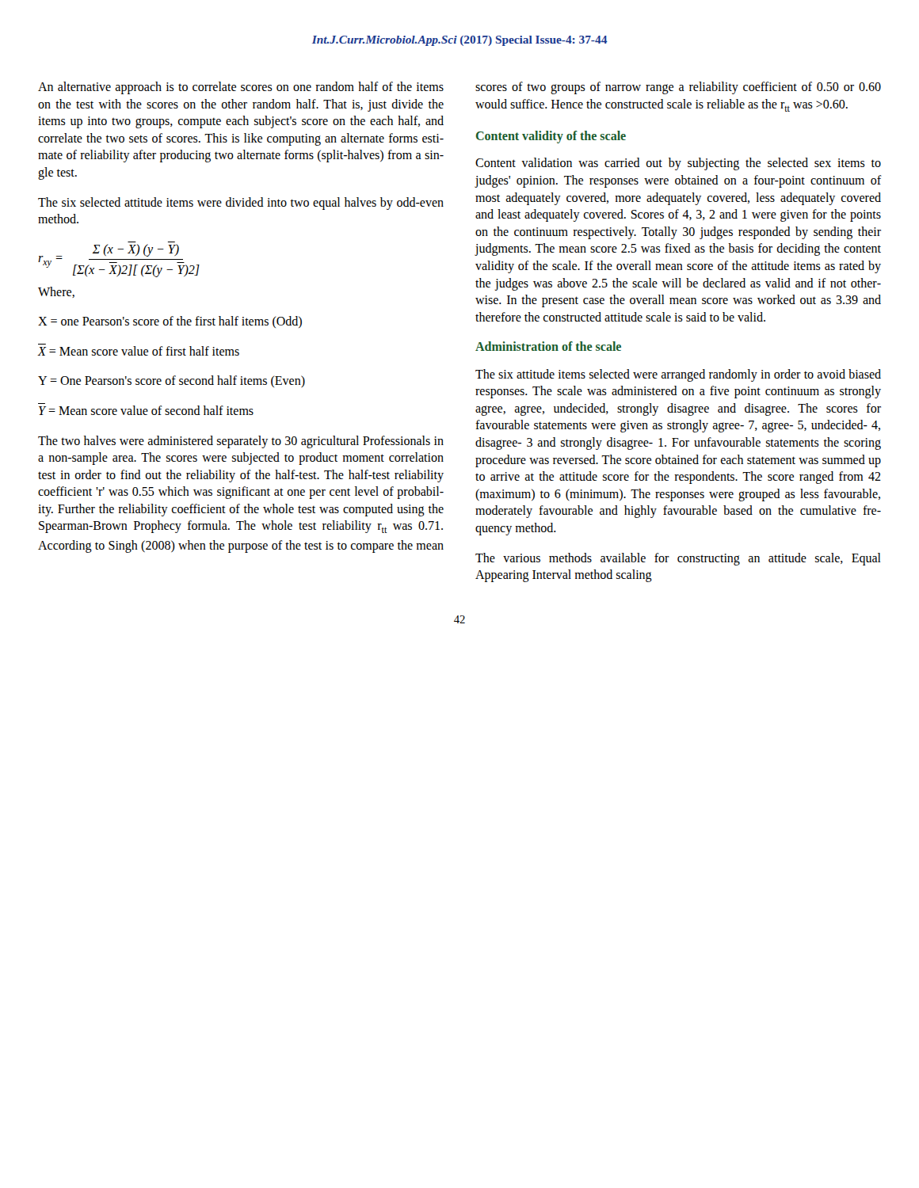Int.J.Curr.Microbiol.App.Sci (2017) Special Issue-4: 37-44
An alternative approach is to correlate scores on one random half of the items on the test with the scores on the other random half. That is, just divide the items up into two groups, compute each subject's score on the each half, and correlate the two sets of scores. This is like computing an alternate forms estimate of reliability after producing two alternate forms (split-halves) from a single test.
The six selected attitude items were divided into two equal halves by odd-even method.
rxy = Σ (x − X) (y − Y) [Σ(x − X)2][ (Σ(y − Y)2]
Where,
X = one Pearson's score of the first half items (Odd)
X = Mean score value of first half items
Y = One Pearson's score of second half items (Even)
Y = Mean score value of second half items
The two halves were administered separately to 30 agricultural Professionals in a non-sample area. The scores were subjected to product moment correlation test in order to find out the reliability of the half-test. The half-test reliability coefficient 'r' was 0.55 which was significant at one per cent level of probability. Further the reliability coefficient of the whole test was computed using the Spearman-Brown Prophecy formula. The whole test reliability rtt was 0.71. According to Singh (2008) when the purpose of the test is to compare the mean scores of two groups of narrow range a reliability coefficient of 0.50 or 0.60 would suffice. Hence the constructed scale is reliable as the rtt was >0.60.
Content validity of the scale
Content validation was carried out by subjecting the selected sex items to judges' opinion. The responses were obtained on a four-point continuum of most adequately covered, more adequately covered, less adequately covered and least adequately covered. Scores of 4, 3, 2 and 1 were given for the points on the continuum respectively. Totally 30 judges responded by sending their judgments. The mean score 2.5 was fixed as the basis for deciding the content validity of the scale. If the overall mean score of the attitude items as rated by the judges was above 2.5 the scale will be declared as valid and if not otherwise. In the present case the overall mean score was worked out as 3.39 and therefore the constructed attitude scale is said to be valid.
Administration of the scale
The six attitude items selected were arranged randomly in order to avoid biased responses. The scale was administered on a five point continuum as strongly agree, agree, undecided, strongly disagree and disagree. The scores for favourable statements were given as strongly agree- 7, agree- 5, undecided- 4, disagree- 3 and strongly disagree- 1. For unfavourable statements the scoring procedure was reversed. The score obtained for each statement was summed up to arrive at the attitude score for the respondents. The score ranged from 42 (maximum) to 6 (minimum). The responses were grouped as less favourable, moderately favourable and highly favourable based on the cumulative frequency method.
The various methods available for constructing an attitude scale, Equal Appearing Interval method scaling
42